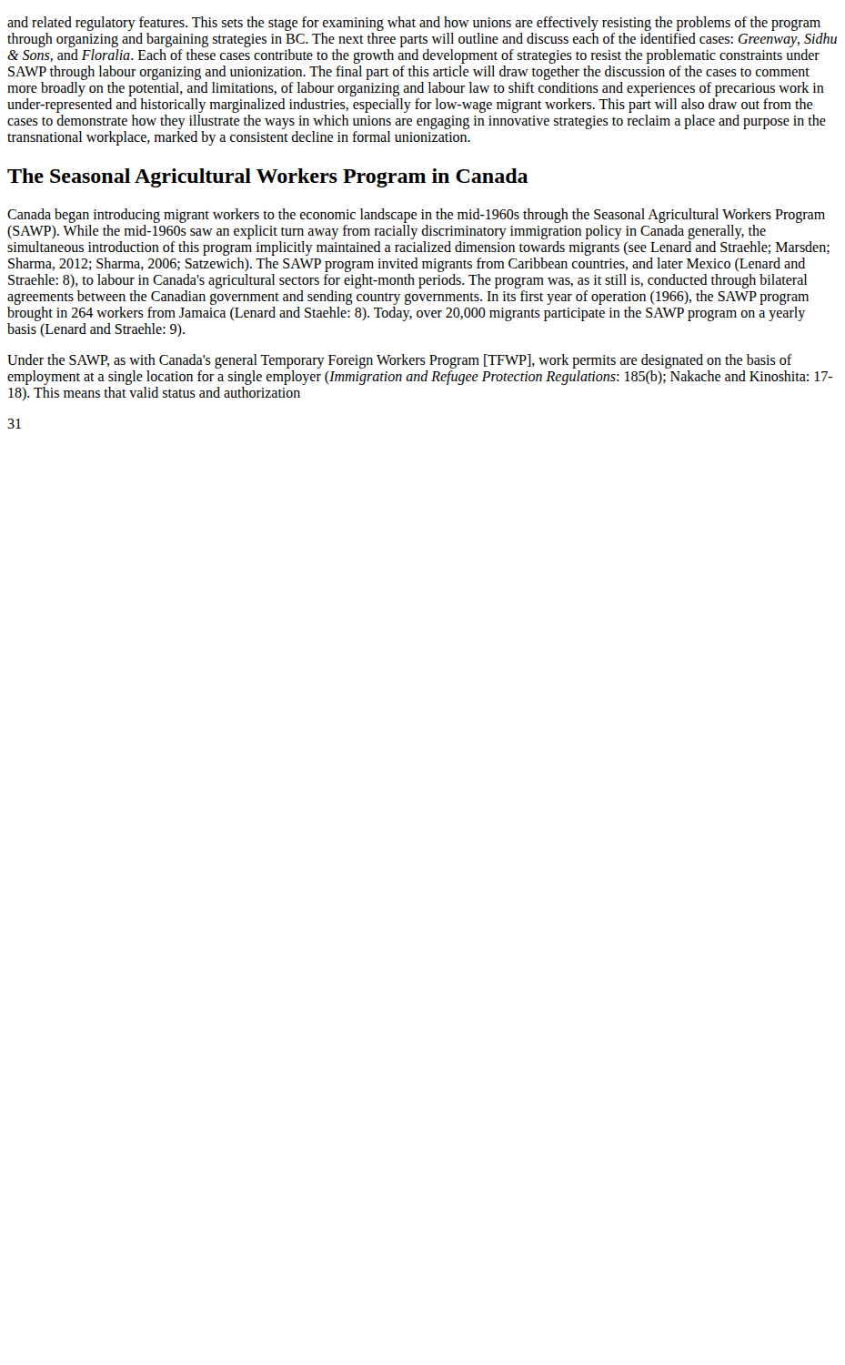and related regulatory features. This sets the stage for examining what and how unions are effectively resisting the problems of the program through organizing and bargaining strategies in BC. The next three parts will outline and discuss each of the identified cases: Greenway, Sidhu & Sons, and Floralia. Each of these cases contribute to the growth and development of strategies to resist the problematic constraints under SAWP through labour organizing and unionization. The final part of this article will draw together the discussion of the cases to comment more broadly on the potential, and limitations, of labour organizing and labour law to shift conditions and experiences of precarious work in under-represented and historically marginalized industries, especially for low-wage migrant workers. This part will also draw out from the cases to demonstrate how they illustrate the ways in which unions are engaging in innovative strategies to reclaim a place and purpose in the transnational workplace, marked by a consistent decline in formal unionization.
The Seasonal Agricultural Workers Program in Canada
Canada began introducing migrant workers to the economic landscape in the mid-1960s through the Seasonal Agricultural Workers Program (SAWP). While the mid-1960s saw an explicit turn away from racially discriminatory immigration policy in Canada generally, the simultaneous introduction of this program implicitly maintained a racialized dimension towards migrants (see Lenard and Straehle; Marsden; Sharma, 2012; Sharma, 2006; Satzewich). The SAWP program invited migrants from Caribbean countries, and later Mexico (Lenard and Straehle: 8), to labour in Canada's agricultural sectors for eight-month periods. The program was, as it still is, conducted through bilateral agreements between the Canadian government and sending country governments. In its first year of operation (1966), the SAWP program brought in 264 workers from Jamaica (Lenard and Staehle: 8). Today, over 20,000 migrants participate in the SAWP program on a yearly basis (Lenard and Straehle: 9).
Under the SAWP, as with Canada's general Temporary Foreign Workers Program [TFWP], work permits are designated on the basis of employment at a single location for a single employer (Immigration and Refugee Protection Regulations: 185(b); Nakache and Kinoshita: 17-18). This means that valid status and authorization
31